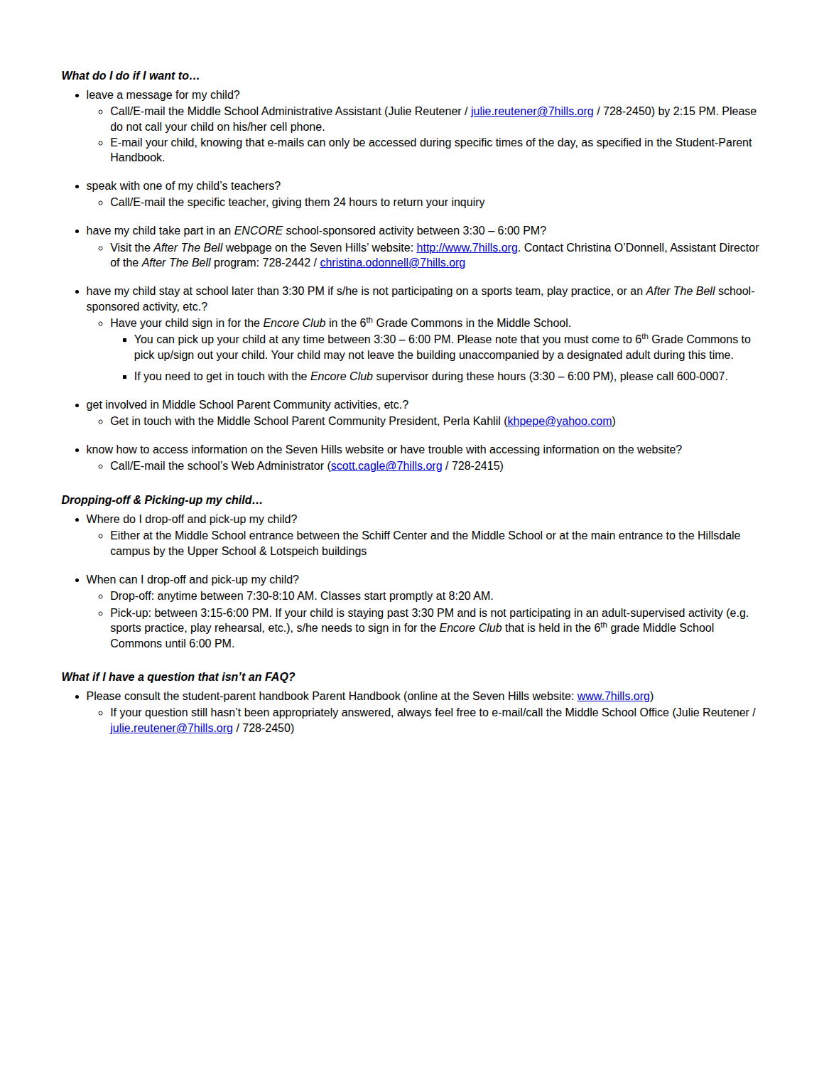What do I do if I want to…
leave a message for my child?
Call/E-mail the Middle School Administrative Assistant (Julie Reutener / julie.reutener@7hills.org / 728-2450) by 2:15 PM. Please do not call your child on his/her cell phone.
E-mail your child, knowing that e-mails can only be accessed during specific times of the day, as specified in the Student-Parent Handbook.
speak with one of my child’s teachers?
Call/E-mail the specific teacher, giving them 24 hours to return your inquiry
have my child take part in an ENCORE school-sponsored activity between 3:30 – 6:00 PM?
Visit the After The Bell webpage on the Seven Hills’ website: http://www.7hills.org. Contact Christina O’Donnell, Assistant Director of the After The Bell program: 728-2442 / christina.odonnell@7hills.org
have my child stay at school later than 3:30 PM if s/he is not participating on a sports team, play practice, or an After The Bell school-sponsored activity, etc.?
Have your child sign in for the Encore Club in the 6th Grade Commons in the Middle School.
You can pick up your child at any time between 3:30 – 6:00 PM. Please note that you must come to 6th Grade Commons to pick up/sign out your child. Your child may not leave the building unaccompanied by a designated adult during this time.
If you need to get in touch with the Encore Club supervisor during these hours (3:30 – 6:00 PM), please call 600-0007.
get involved in Middle School Parent Community activities, etc.?
Get in touch with the Middle School Parent Community President, Perla Kahlil (khpepe@yahoo.com)
know how to access information on the Seven Hills website or have trouble with accessing information on the website?
Call/E-mail the school’s Web Administrator (scott.cagle@7hills.org / 728-2415)
Dropping-off & Picking-up my child…
Where do I drop-off and pick-up my child?
Either at the Middle School entrance between the Schiff Center and the Middle School or at the main entrance to the Hillsdale campus by the Upper School & Lotspeich buildings
When can I drop-off and pick-up my child?
Drop-off: anytime between 7:30-8:10 AM. Classes start promptly at 8:20 AM.
Pick-up: between 3:15-6:00 PM. If your child is staying past 3:30 PM and is not participating in an adult-supervised activity (e.g. sports practice, play rehearsal, etc.), s/he needs to sign in for the Encore Club that is held in the 6th grade Middle School Commons until 6:00 PM.
What if I have a question that isn’t an FAQ?
Please consult the student-parent handbook Parent Handbook (online at the Seven Hills website: www.7hills.org)
If your question still hasn’t been appropriately answered, always feel free to e-mail/call the Middle School Office (Julie Reutener / julie.reutener@7hills.org / 728-2450)